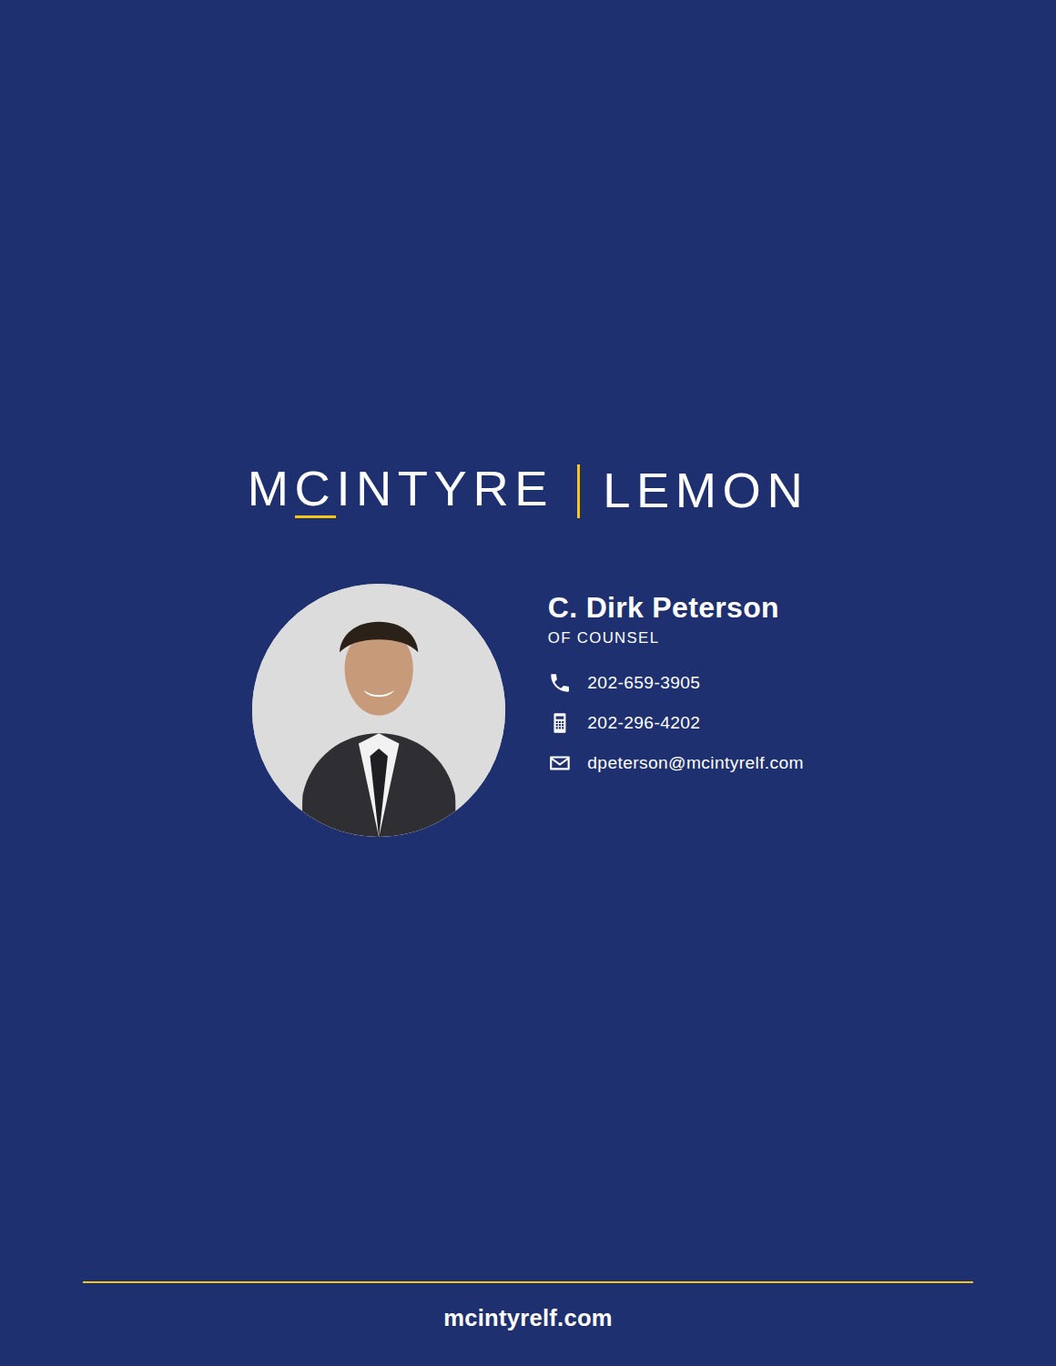MCINTYRE LEMON
C. Dirk Peterson
OF COUNSEL
202-659-3905
202-296-4202
dpeterson@mcintyrelf.com
mcintyrelf.com